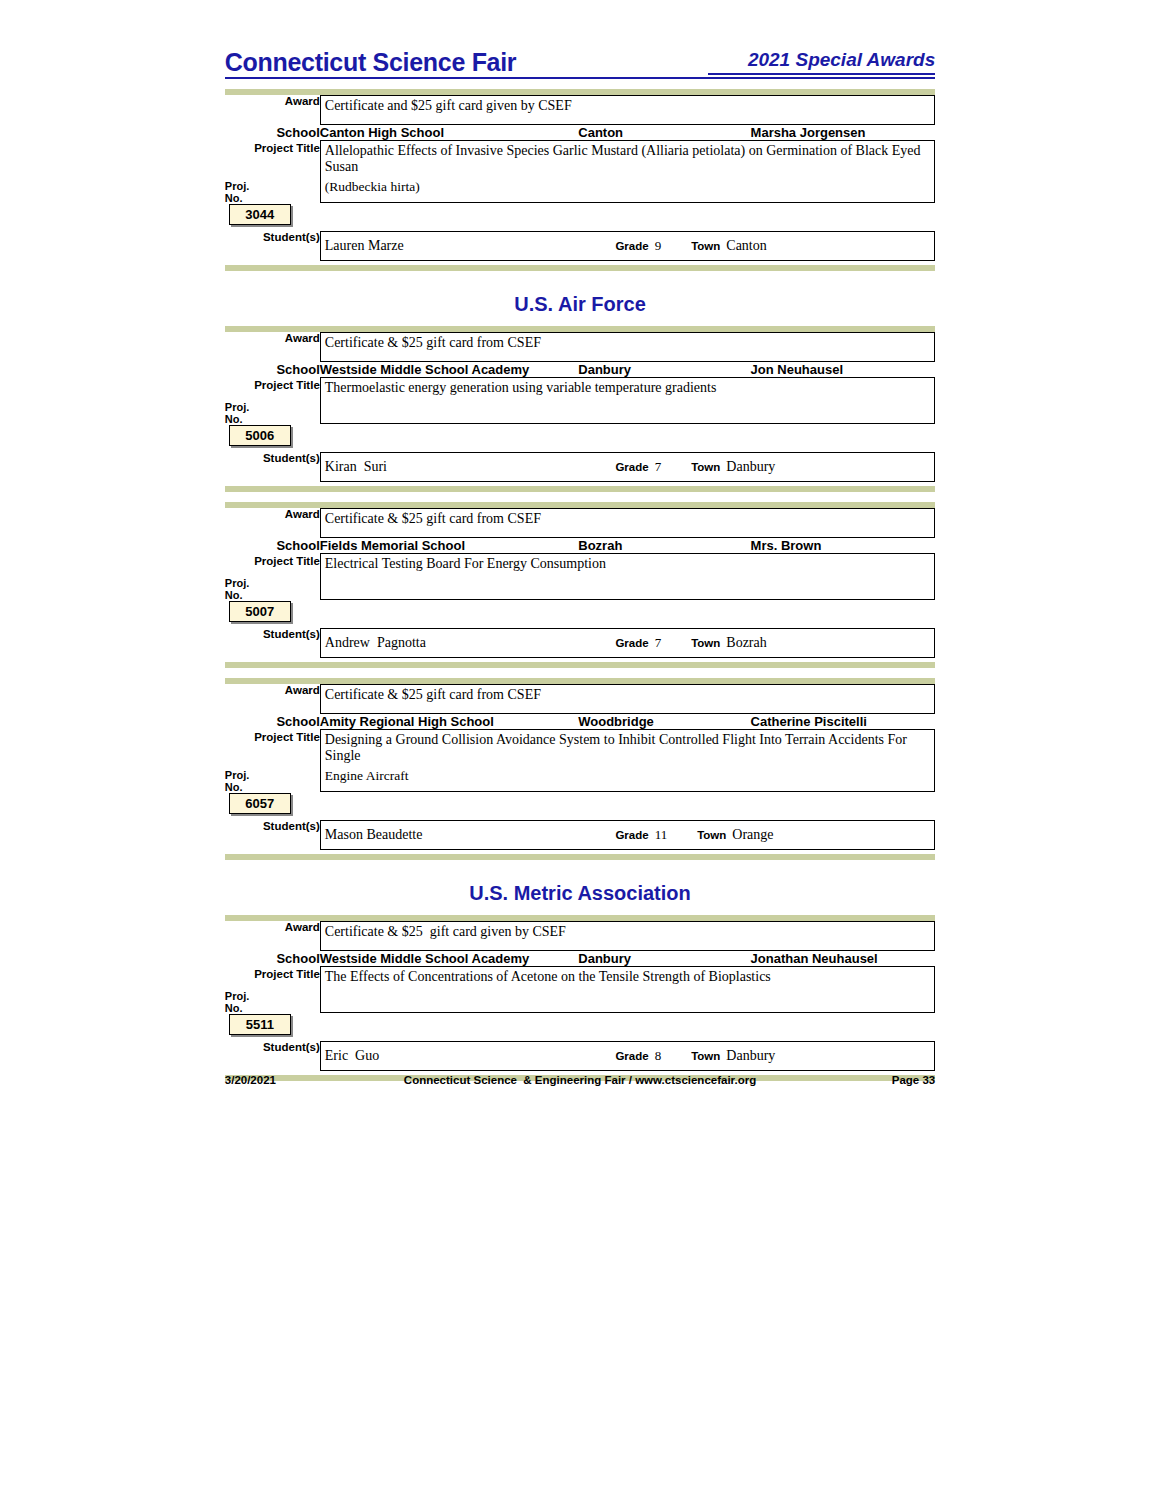Connecticut Science Fair
2021 Special Awards
| Award | Certificate and $25 gift card given by CSEF |
| School | Canton High School Canton Marsha Jorgensen |
| Project Title | Allelopathic Effects of Invasive Species Garlic Mustard (Alliaria petiolata) on Germination of Black Eyed Susan |
| Proj. No. 3044 | (Rudbeckia hirta) |
| Student(s) | Lauren Marze Grade 9 Town Canton |
U.S. Air Force
| Award | Certificate & $25 gift card from CSEF |
| School | Westside Middle School Academy Danbury Jon Neuhausel |
| Project Title | Thermoelastic energy generation using variable temperature gradients |
| Proj. No. 5006 | |
| Student(s) | Kiran Suri Grade 7 Town Danbury |
| Award | Certificate & $25 gift card from CSEF |
| School | Fields Memorial School Bozrah Mrs. Brown |
| Project Title | Electrical Testing Board For Energy Consumption |
| Proj. No. 5007 | |
| Student(s) | Andrew Pagnotta Grade 7 Town Bozrah |
| Award | Certificate & $25 gift card from CSEF |
| School | Amity Regional High School Woodbridge Catherine Piscitelli |
| Project Title | Designing a Ground Collision Avoidance System to Inhibit Controlled Flight Into Terrain Accidents For Single |
| Proj. No. 6057 | Engine Aircraft |
| Student(s) | Mason Beaudette Grade 11 Town Orange |
U.S. Metric Association
| Award | Certificate & $25 gift card given by CSEF |
| School | Westside Middle School Academy Danbury Jonathan Neuhausel |
| Project Title | The Effects of Concentrations of Acetone on the Tensile Strength of Bioplastics |
| Proj. No. 5511 | |
| Student(s) | Eric Guo Grade 8 Town Danbury |
3/20/2021
Connecticut Science & Engineering Fair / www.ctsciencefair.org
Page 33